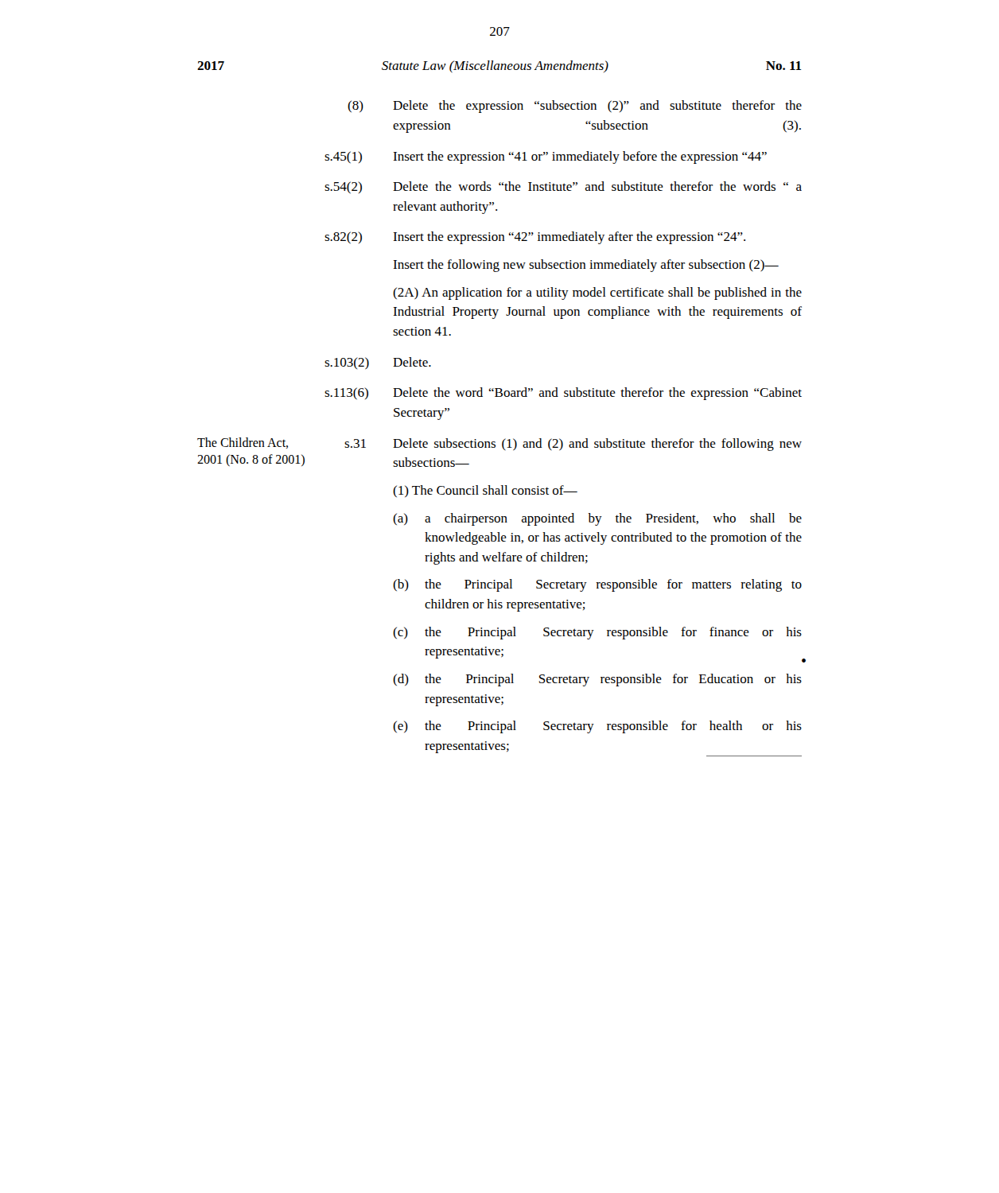207
2017 Statute Law (Miscellaneous Amendments) No. 11
(8)
Delete the expression “subsection (2)” and substitute therefor the expression “subsection (3).
s.45(1)
Insert the expression “41 or” immediately before the expression “44”
s.54(2)
Delete the words “the Institute” and substitute therefor the words “ a relevant authority”.
s.82(2)
Insert the expression “42” immediately after the expression “24”.
Insert the following new subsection immediately after subsection (2)—
(2A) An application for a utility model certificate shall be published in the Industrial Property Journal upon compliance with the requirements of section 41.
s.103(2)
Delete.
s.113(6)
Delete the word “Board” and substitute therefor the expression “Cabinet Secretary”
The Children Act, 2001 (No. 8 of 2001)
s.31
Delete subsections (1) and (2) and substitute therefor the following new subsections—
(1) The Council shall consist of—
(a) a chairperson appointed by the President, who shall be knowledgeable in, or has actively contributed to the promotion of the rights and welfare of children;
(b) the Principal Secretary responsible for matters relating to children or his representative;
(c) the Principal Secretary responsible for finance or his representative;
(d) the Principal Secretary responsible for Education or his representative;
(e) the Principal Secretary responsible for health or his representatives;
•